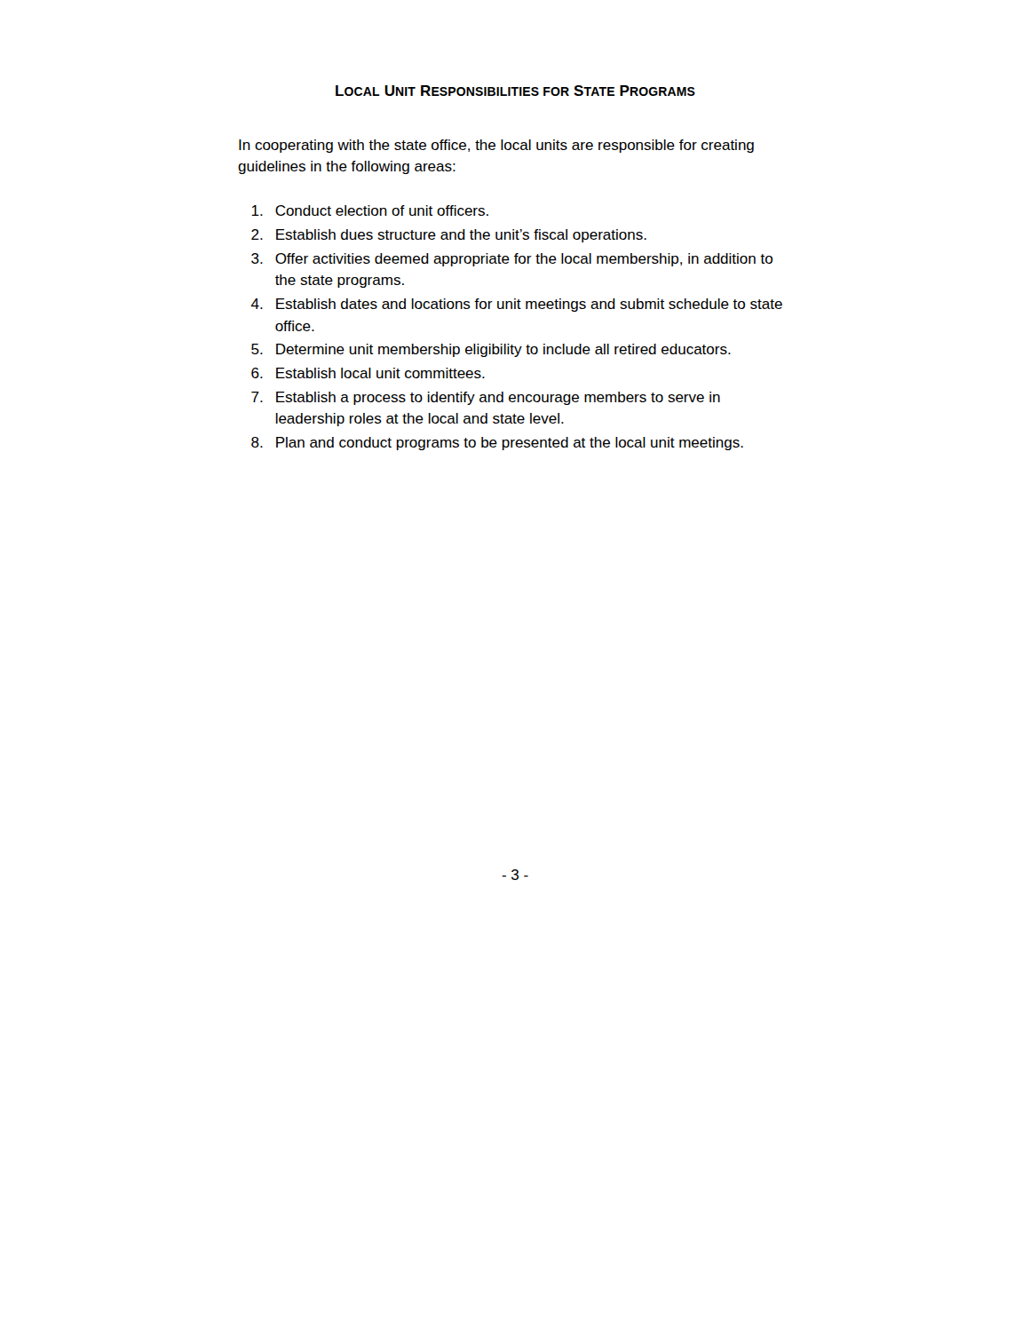LOCAL UNIT RESPONSIBILITIES FOR STATE PROGRAMS
In cooperating with the state office, the local units are responsible for creating guidelines in the following areas:
Conduct election of unit officers.
Establish dues structure and the unit’s fiscal operations.
Offer activities deemed appropriate for the local membership, in addition to the state programs.
Establish dates and locations for unit meetings and submit schedule to state office.
Determine unit membership eligibility to include all retired educators.
Establish local unit committees.
Establish a process to identify and encourage members to serve in leadership roles at the local and state level.
Plan and conduct programs to be presented at the local unit meetings.
- 3 -